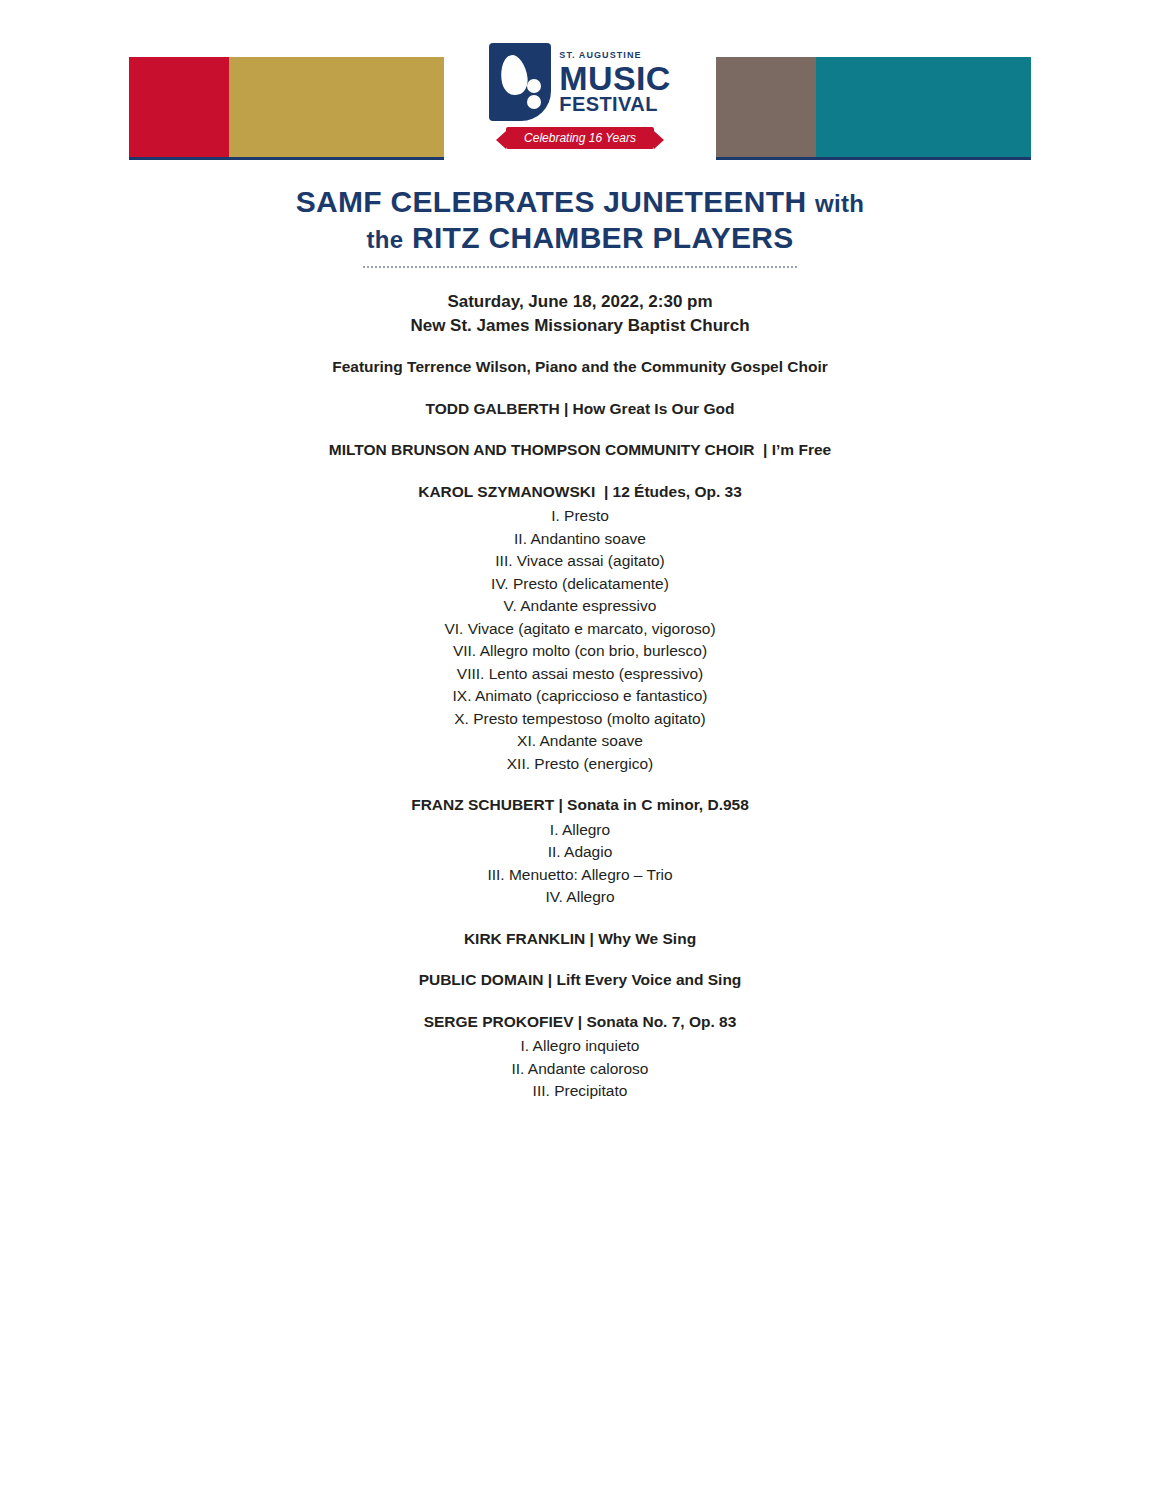St. Augustine
MUSIC
FESTIVAL
Celebrating 16 Years
SAMF Celebrates Juneteenth with
the Ritz Chamber Players
Saturday, June 18, 2022, 2:30 pm
New St. James Missionary Baptist Church
Featuring Terrence Wilson, Piano and the Community Gospel Choir
TODD GALBERTH | How Great Is Our God
MILTON BRUNSON AND THOMPSON COMMUNITY CHOIR | I’m Free
KAROL SZYMANOWSKI | 12 Études, Op. 33
I. Presto
II. Andantino soave
III. Vivace assai (agitato)
IV. Presto (delicatamente)
V. Andante espressivo
VI. Vivace (agitato e marcato, vigoroso)
VII. Allegro molto (con brio, burlesco)
VIII. Lento assai mesto (espressivo)
IX. Animato (capriccioso e fantastico)
X. Presto tempestoso (molto agitato)
XI. Andante soave
XII. Presto (energico)
FRANZ SCHUBERT | Sonata in C minor, D.958
I. Allegro
II. Adagio
III. Menuetto: Allegro – Trio
IV. Allegro
KIRK FRANKLIN | Why We Sing
PUBLIC DOMAIN | Lift Every Voice and Sing
SERGE PROKOFIEV | Sonata No. 7, Op. 83
I. Allegro inquieto
II. Andante caloroso
III. Precipitato